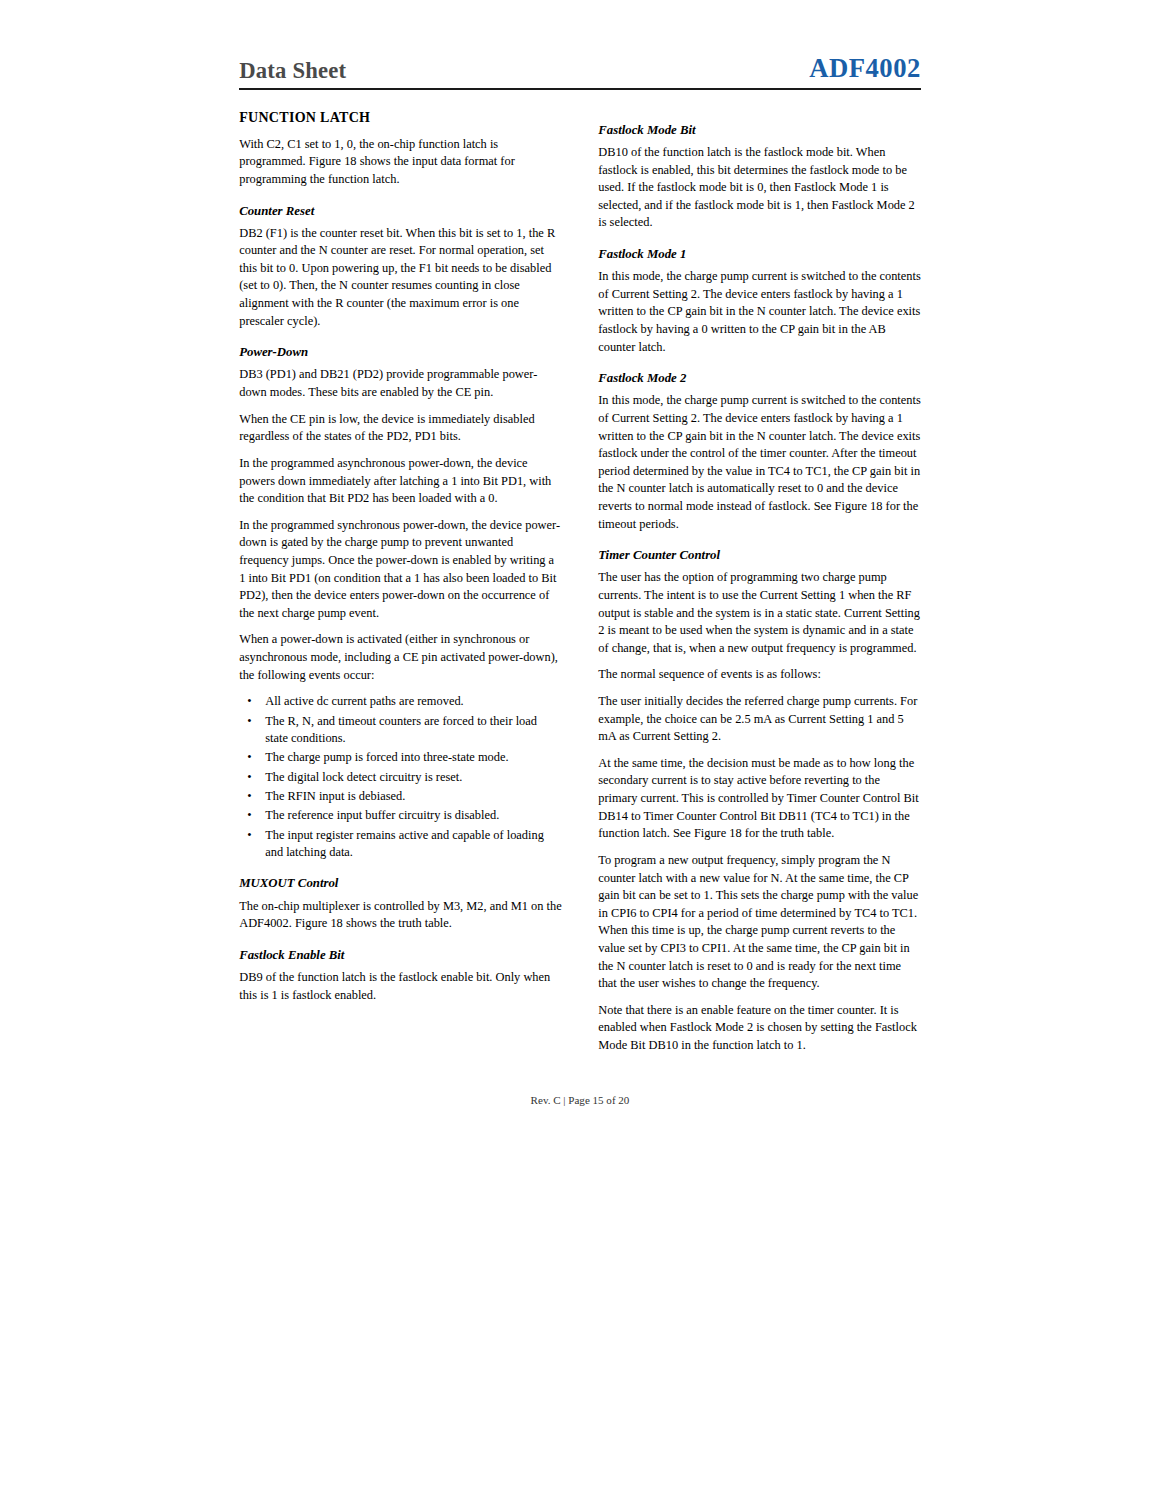Data Sheet
ADF4002
Function Latch
With C2, C1 set to 1, 0, the on-chip function latch is programmed. Figure 18 shows the input data format for programming the function latch.
Counter Reset
DB2 (F1) is the counter reset bit. When this bit is set to 1, the R counter and the N counter are reset. For normal operation, set this bit to 0. Upon powering up, the F1 bit needs to be disabled (set to 0). Then, the N counter resumes counting in close alignment with the R counter (the maximum error is one prescaler cycle).
Power-Down
DB3 (PD1) and DB21 (PD2) provide programmable power-down modes. These bits are enabled by the CE pin.
When the CE pin is low, the device is immediately disabled regardless of the states of the PD2, PD1 bits.
In the programmed asynchronous power-down, the device powers down immediately after latching a 1 into Bit PD1, with the condition that Bit PD2 has been loaded with a 0.
In the programmed synchronous power-down, the device power-down is gated by the charge pump to prevent unwanted frequency jumps. Once the power-down is enabled by writing a 1 into Bit PD1 (on condition that a 1 has also been loaded to Bit PD2), then the device enters power-down on the occurrence of the next charge pump event.
When a power-down is activated (either in synchronous or asynchronous mode, including a CE pin activated power-down), the following events occur:
All active dc current paths are removed.
The R, N, and timeout counters are forced to their load state conditions.
The charge pump is forced into three-state mode.
The digital lock detect circuitry is reset.
The RFIN input is debiased.
The reference input buffer circuitry is disabled.
The input register remains active and capable of loading and latching data.
MUXOUT Control
The on-chip multiplexer is controlled by M3, M2, and M1 on the ADF4002. Figure 18 shows the truth table.
Fastlock Enable Bit
DB9 of the function latch is the fastlock enable bit. Only when this is 1 is fastlock enabled.
Fastlock Mode Bit
DB10 of the function latch is the fastlock mode bit. When fastlock is enabled, this bit determines the fastlock mode to be used. If the fastlock mode bit is 0, then Fastlock Mode 1 is selected, and if the fastlock mode bit is 1, then Fastlock Mode 2 is selected.
Fastlock Mode 1
In this mode, the charge pump current is switched to the contents of Current Setting 2. The device enters fastlock by having a 1 written to the CP gain bit in the N counter latch. The device exits fastlock by having a 0 written to the CP gain bit in the AB counter latch.
Fastlock Mode 2
In this mode, the charge pump current is switched to the contents of Current Setting 2. The device enters fastlock by having a 1 written to the CP gain bit in the N counter latch. The device exits fastlock under the control of the timer counter. After the timeout period determined by the value in TC4 to TC1, the CP gain bit in the N counter latch is automatically reset to 0 and the device reverts to normal mode instead of fastlock. See Figure 18 for the timeout periods.
Timer Counter Control
The user has the option of programming two charge pump currents. The intent is to use the Current Setting 1 when the RF output is stable and the system is in a static state. Current Setting 2 is meant to be used when the system is dynamic and in a state of change, that is, when a new output frequency is programmed.
The normal sequence of events is as follows:
The user initially decides the referred charge pump currents. For example, the choice can be 2.5 mA as Current Setting 1 and 5 mA as Current Setting 2.
At the same time, the decision must be made as to how long the secondary current is to stay active before reverting to the primary current. This is controlled by Timer Counter Control Bit DB14 to Timer Counter Control Bit DB11 (TC4 to TC1) in the function latch. See Figure 18 for the truth table.
To program a new output frequency, simply program the N counter latch with a new value for N. At the same time, the CP gain bit can be set to 1. This sets the charge pump with the value in CPI6 to CPI4 for a period of time determined by TC4 to TC1. When this time is up, the charge pump current reverts to the value set by CPI3 to CPI1. At the same time, the CP gain bit in the N counter latch is reset to 0 and is ready for the next time that the user wishes to change the frequency.
Note that there is an enable feature on the timer counter. It is enabled when Fastlock Mode 2 is chosen by setting the Fastlock Mode Bit DB10 in the function latch to 1.
Rev. C | Page 15 of 20